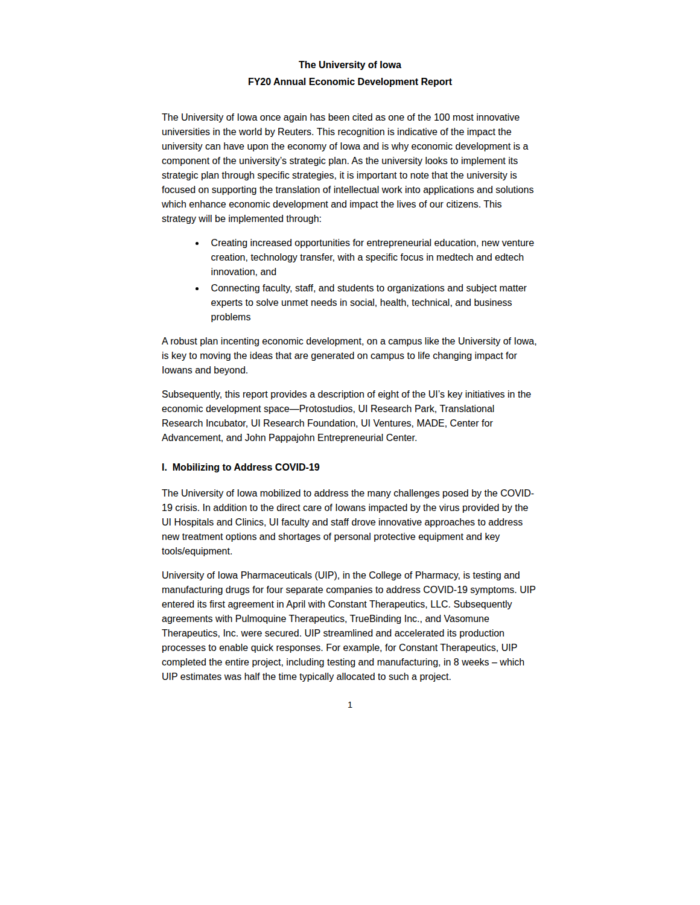The University of Iowa
FY20 Annual Economic Development Report
The University of Iowa once again has been cited as one of the 100 most innovative universities in the world by Reuters. This recognition is indicative of the impact the university can have upon the economy of Iowa and is why economic development is a component of the university’s strategic plan. As the university looks to implement its strategic plan through specific strategies, it is important to note that the university is focused on supporting the translation of intellectual work into applications and solutions which enhance economic development and impact the lives of our citizens. This strategy will be implemented through:
Creating increased opportunities for entrepreneurial education, new venture creation, technology transfer, with a specific focus in medtech and edtech innovation, and
Connecting faculty, staff, and students to organizations and subject matter experts to solve unmet needs in social, health, technical, and business problems
A robust plan incenting economic development, on a campus like the University of Iowa, is key to moving the ideas that are generated on campus to life changing impact for Iowans and beyond.
Subsequently, this report provides a description of eight of the UI’s key initiatives in the economic development space—Protostudios, UI Research Park, Translational Research Incubator, UI Research Foundation, UI Ventures, MADE, Center for Advancement, and John Pappajohn Entrepreneurial Center.
I. Mobilizing to Address COVID-19
The University of Iowa mobilized to address the many challenges posed by the COVID-19 crisis. In addition to the direct care of Iowans impacted by the virus provided by the UI Hospitals and Clinics, UI faculty and staff drove innovative approaches to address new treatment options and shortages of personal protective equipment and key tools/equipment.
University of Iowa Pharmaceuticals (UIP), in the College of Pharmacy, is testing and manufacturing drugs for four separate companies to address COVID-19 symptoms. UIP entered its first agreement in April with Constant Therapeutics, LLC. Subsequently agreements with Pulmoquine Therapeutics, TrueBinding Inc., and Vasomune Therapeutics, Inc. were secured. UIP streamlined and accelerated its production processes to enable quick responses. For example, for Constant Therapeutics, UIP completed the entire project, including testing and manufacturing, in 8 weeks – which UIP estimates was half the time typically allocated to such a project.
1